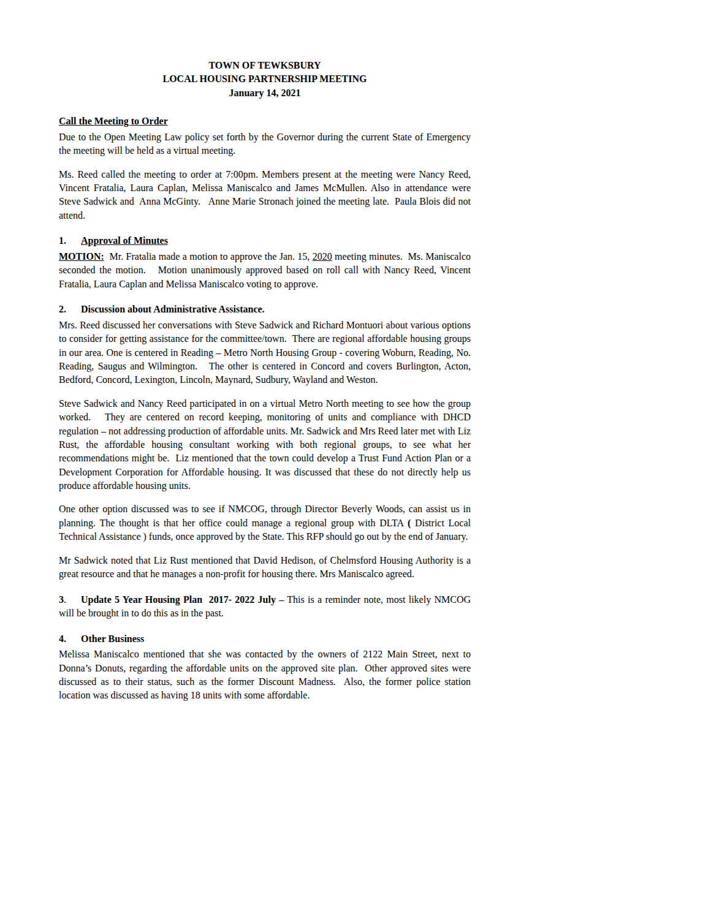TOWN OF TEWKSBURY
LOCAL HOUSING PARTNERSHIP MEETING
January 14, 2021
Call the Meeting to Order
Due to the Open Meeting Law policy set forth by the Governor during the current State of Emergency the meeting will be held as a virtual meeting.
Ms. Reed called the meeting to order at 7:00pm. Members present at the meeting were Nancy Reed, Vincent Fratalia, Laura Caplan, Melissa Maniscalco and James McMullen. Also in attendance were Steve Sadwick and Anna McGinty. Anne Marie Stronach joined the meeting late. Paula Blois did not attend.
1. Approval of Minutes
MOTION: Mr. Fratalia made a motion to approve the Jan. 15, 2020 meeting minutes. Ms. Maniscalco seconded the motion. Motion unanimously approved based on roll call with Nancy Reed, Vincent Fratalia, Laura Caplan and Melissa Maniscalco voting to approve.
2. Discussion about Administrative Assistance.
Mrs. Reed discussed her conversations with Steve Sadwick and Richard Montuori about various options to consider for getting assistance for the committee/town. There are regional affordable housing groups in our area. One is centered in Reading – Metro North Housing Group - covering Woburn, Reading, No. Reading, Saugus and Wilmington. The other is centered in Concord and covers Burlington, Acton, Bedford, Concord, Lexington, Lincoln, Maynard, Sudbury, Wayland and Weston.
Steve Sadwick and Nancy Reed participated in on a virtual Metro North meeting to see how the group worked. They are centered on record keeping, monitoring of units and compliance with DHCD regulation – not addressing production of affordable units. Mr. Sadwick and Mrs Reed later met with Liz Rust, the affordable housing consultant working with both regional groups, to see what her recommendations might be. Liz mentioned that the town could develop a Trust Fund Action Plan or a Development Corporation for Affordable housing. It was discussed that these do not directly help us produce affordable housing units.
One other option discussed was to see if NMCOG, through Director Beverly Woods, can assist us in planning. The thought is that her office could manage a regional group with DLTA ( District Local Technical Assistance ) funds, once approved by the State. This RFP should go out by the end of January.
Mr Sadwick noted that Liz Rust mentioned that David Hedison, of Chelmsford Housing Authority is a great resource and that he manages a non-profit for housing there. Mrs Maniscalco agreed.
3.Update 5 Year Housing Plan 2017- 2022 July – This is a reminder note, most likely NMCOG will be brought in to do this as in the past.
4. Other Business
Melissa Maniscalco mentioned that she was contacted by the owners of 2122 Main Street, next to Donna’s Donuts, regarding the affordable units on the approved site plan. Other approved sites were discussed as to their status, such as the former Discount Madness. Also, the former police station location was discussed as having 18 units with some affordable.